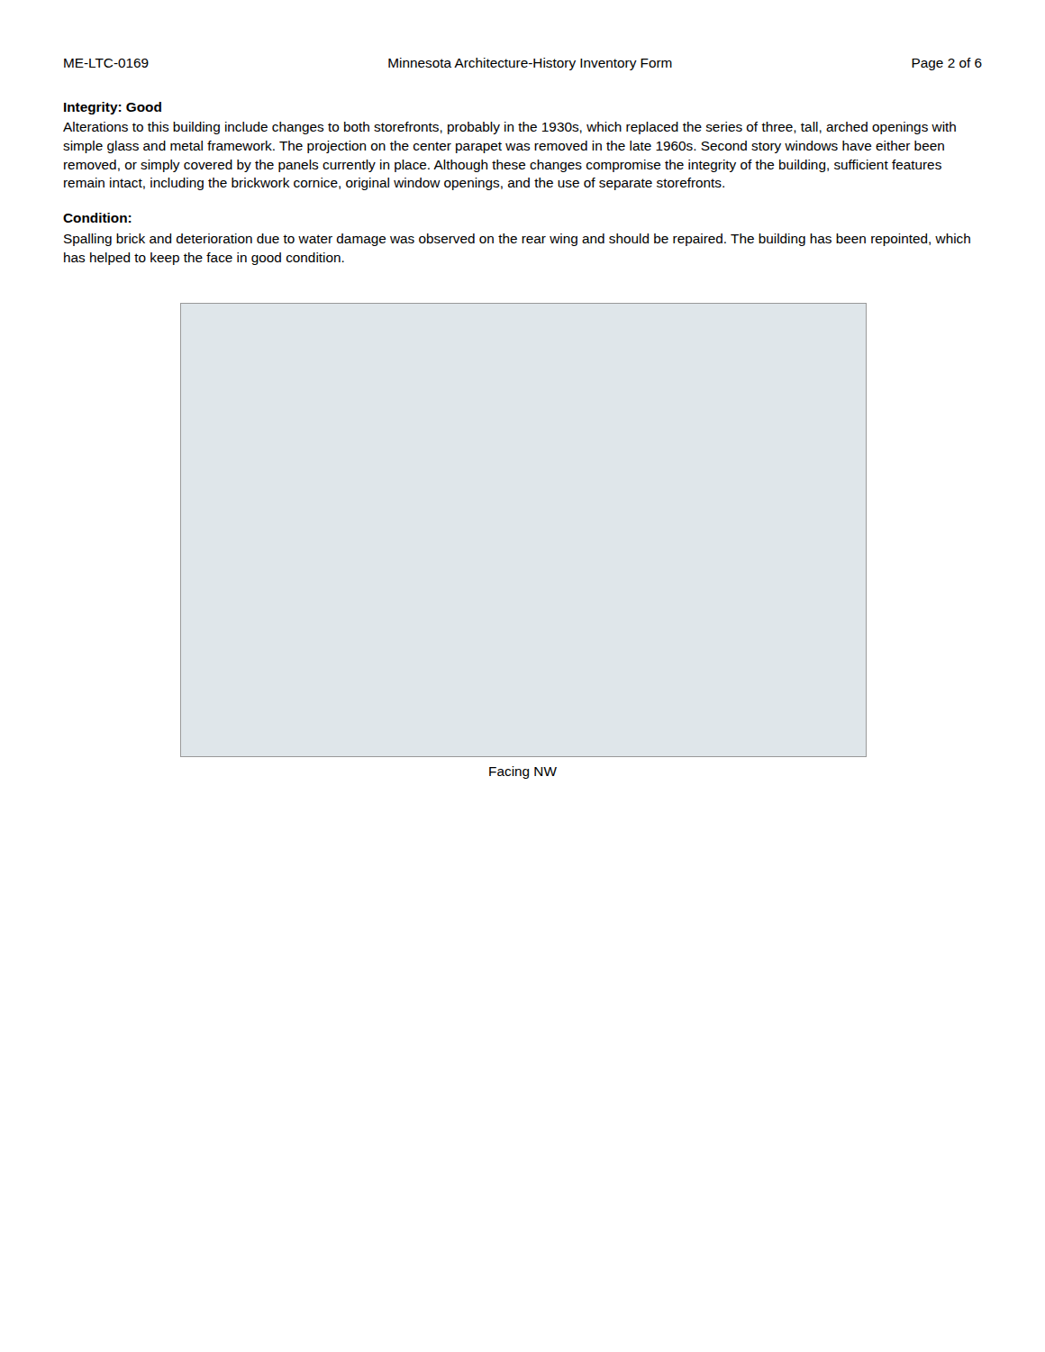ME-LTC-0169
Minnesota Architecture-History Inventory Form
Page 2 of 6
Integrity: Good
Alterations to this building include changes to both storefronts, probably in the 1930s, which replaced the series of three, tall, arched openings with simple glass and metal framework. The projection on the center parapet was removed in the late 1960s. Second story windows have either been removed, or simply covered by the panels currently in place. Although these changes compromise the integrity of the building, sufficient features remain intact, including the brickwork cornice, original window openings, and the use of separate storefronts.
Condition:
Spalling brick and deterioration due to water damage was observed on the rear wing and should be repaired. The building has been repointed, which has helped to keep the face in good condition.
Facing NW